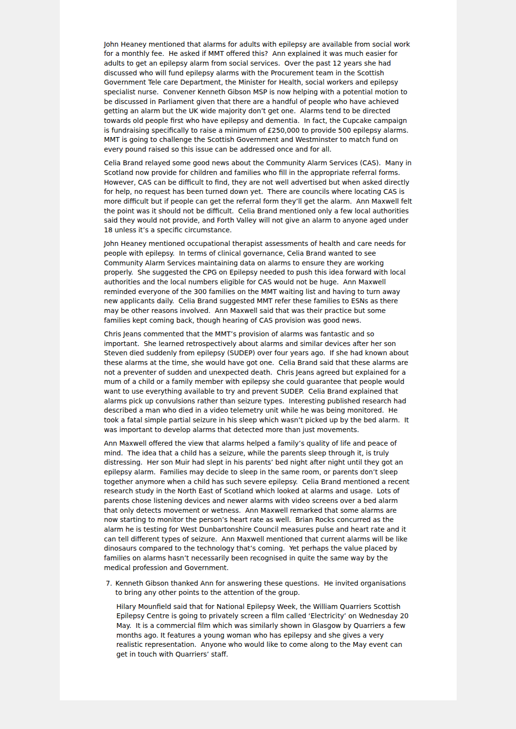John Heaney mentioned that alarms for adults with epilepsy are available from social work for a monthly fee. He asked if MMT offered this? Ann explained it was much easier for adults to get an epilepsy alarm from social services. Over the past 12 years she had discussed who will fund epilepsy alarms with the Procurement team in the Scottish Government Tele care Department, the Minister for Health, social workers and epilepsy specialist nurse. Convener Kenneth Gibson MSP is now helping with a potential motion to be discussed in Parliament given that there are a handful of people who have achieved getting an alarm but the UK wide majority don’t get one. Alarms tend to be directed towards old people first who have epilepsy and dementia. In fact, the Cupcake campaign is fundraising specifically to raise a minimum of £250,000 to provide 500 epilepsy alarms. MMT is going to challenge the Scottish Government and Westminster to match fund on every pound raised so this issue can be addressed once and for all.
Celia Brand relayed some good news about the Community Alarm Services (CAS). Many in Scotland now provide for children and families who fill in the appropriate referral forms. However, CAS can be difficult to find, they are not well advertised but when asked directly for help, no request has been turned down yet. There are councils where locating CAS is more difficult but if people can get the referral form they’ll get the alarm. Ann Maxwell felt the point was it should not be difficult. Celia Brand mentioned only a few local authorities said they would not provide, and Forth Valley will not give an alarm to anyone aged under 18 unless it’s a specific circumstance.
John Heaney mentioned occupational therapist assessments of health and care needs for people with epilepsy. In terms of clinical governance, Celia Brand wanted to see Community Alarm Services maintaining data on alarms to ensure they are working properly. She suggested the CPG on Epilepsy needed to push this idea forward with local authorities and the local numbers eligible for CAS would not be huge. Ann Maxwell reminded everyone of the 300 families on the MMT waiting list and having to turn away new applicants daily. Celia Brand suggested MMT refer these families to ESNs as there may be other reasons involved. Ann Maxwell said that was their practice but some families kept coming back, though hearing of CAS provision was good news.
Chris Jeans commented that the MMT’s provision of alarms was fantastic and so important. She learned retrospectively about alarms and similar devices after her son Steven died suddenly from epilepsy (SUDEP) over four years ago. If she had known about these alarms at the time, she would have got one. Celia Brand said that these alarms are not a preventer of sudden and unexpected death. Chris Jeans agreed but explained for a mum of a child or a family member with epilepsy she could guarantee that people would want to use everything available to try and prevent SUDEP. Celia Brand explained that alarms pick up convulsions rather than seizure types. Interesting published research had described a man who died in a video telemetry unit while he was being monitored. He took a fatal simple partial seizure in his sleep which wasn’t picked up by the bed alarm. It was important to develop alarms that detected more than just movements.
Ann Maxwell offered the view that alarms helped a family’s quality of life and peace of mind. The idea that a child has a seizure, while the parents sleep through it, is truly distressing. Her son Muir had slept in his parents’ bed night after night until they got an epilepsy alarm. Families may decide to sleep in the same room, or parents don’t sleep together anymore when a child has such severe epilepsy. Celia Brand mentioned a recent research study in the North East of Scotland which looked at alarms and usage. Lots of parents chose listening devices and newer alarms with video screens over a bed alarm that only detects movement or wetness. Ann Maxwell remarked that some alarms are now starting to monitor the person’s heart rate as well. Brian Rocks concurred as the alarm he is testing for West Dunbartonshire Council measures pulse and heart rate and it can tell different types of seizure. Ann Maxwell mentioned that current alarms will be like dinosaurs compared to the technology that’s coming. Yet perhaps the value placed by families on alarms hasn’t necessarily been recognised in quite the same way by the medical profession and Government.
Kenneth Gibson thanked Ann for answering these questions. He invited organisations to bring any other points to the attention of the group.
Hilary Mounfield said that for National Epilepsy Week, the William Quarriers Scottish Epilepsy Centre is going to privately screen a film called ‘Electricity’ on Wednesday 20 May. It is a commercial film which was similarly shown in Glasgow by Quarriers a few months ago. It features a young woman who has epilepsy and she gives a very realistic representation. Anyone who would like to come along to the May event can get in touch with Quarriers’ staff.